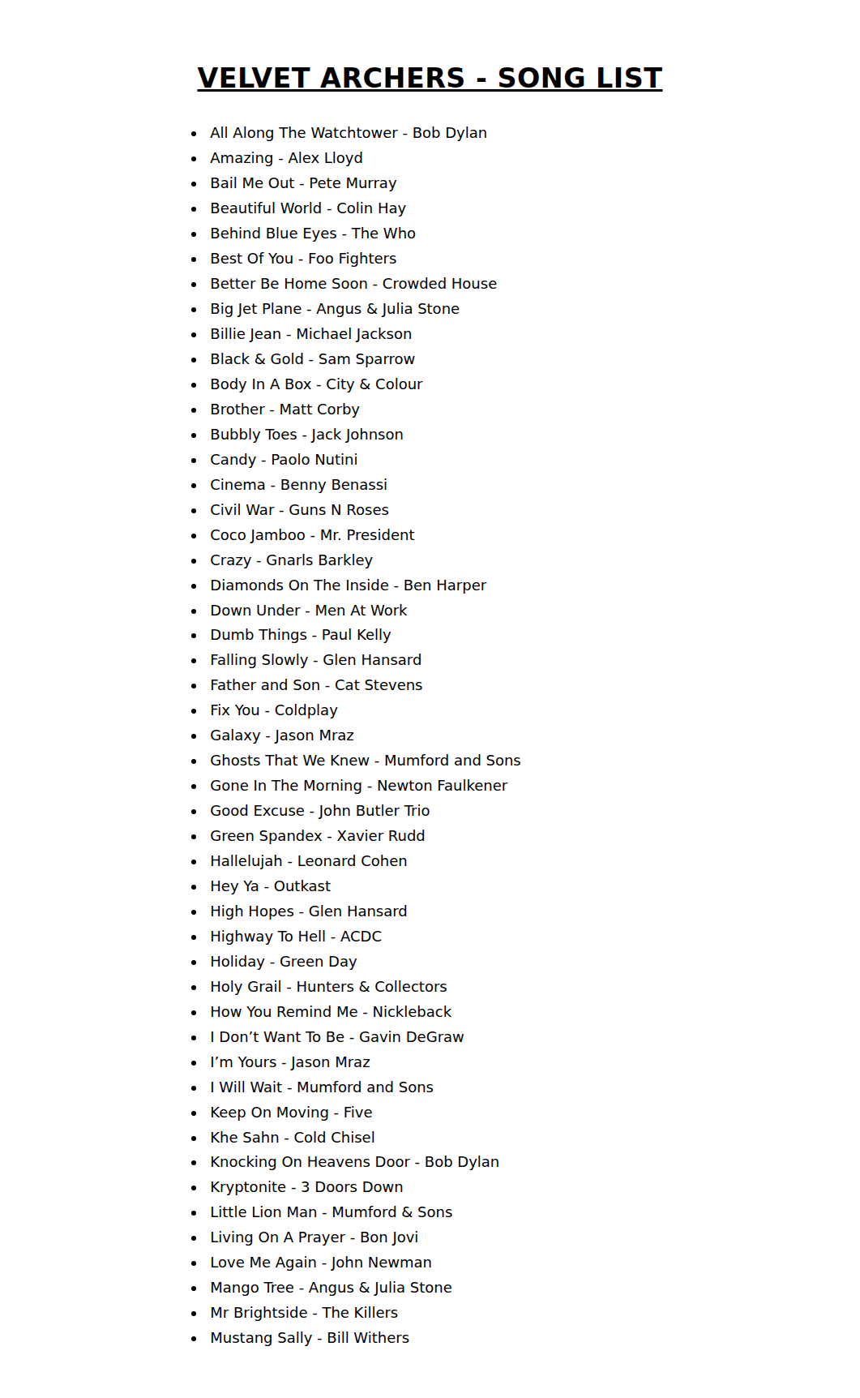VELVET ARCHERS - SONG LIST
All Along The Watchtower - Bob Dylan
Amazing - Alex Lloyd
Bail Me Out - Pete Murray
Beautiful World - Colin Hay
Behind Blue Eyes - The Who
Best Of You - Foo Fighters
Better Be Home Soon - Crowded House
Big Jet Plane - Angus & Julia Stone
Billie Jean - Michael Jackson
Black & Gold - Sam Sparrow
Body In A Box - City & Colour
Brother - Matt Corby
Bubbly Toes - Jack Johnson
Candy - Paolo Nutini
Cinema - Benny Benassi
Civil War - Guns N Roses
Coco Jamboo - Mr. President
Crazy - Gnarls Barkley
Diamonds On The Inside - Ben Harper
Down Under - Men At Work
Dumb Things - Paul Kelly
Falling Slowly - Glen Hansard
Father and Son - Cat Stevens
Fix You - Coldplay
Galaxy - Jason Mraz
Ghosts That We Knew - Mumford and Sons
Gone In The Morning - Newton Faulkener
Good Excuse - John Butler Trio
Green Spandex - Xavier Rudd
Hallelujah - Leonard Cohen
Hey Ya - Outkast
High Hopes - Glen Hansard
Highway To Hell - ACDC
Holiday - Green Day
Holy Grail - Hunters & Collectors
How You Remind Me - Nickleback
I Don’t Want To Be - Gavin DeGraw
I’m Yours - Jason Mraz
I Will Wait - Mumford and Sons
Keep On Moving - Five
Khe Sahn - Cold Chisel
Knocking On Heavens Door - Bob Dylan
Kryptonite - 3 Doors Down
Little Lion Man - Mumford & Sons
Living On A Prayer - Bon Jovi
Love Me Again - John Newman
Mango Tree - Angus & Julia Stone
Mr Brightside - The Killers
Mustang Sally - Bill Withers